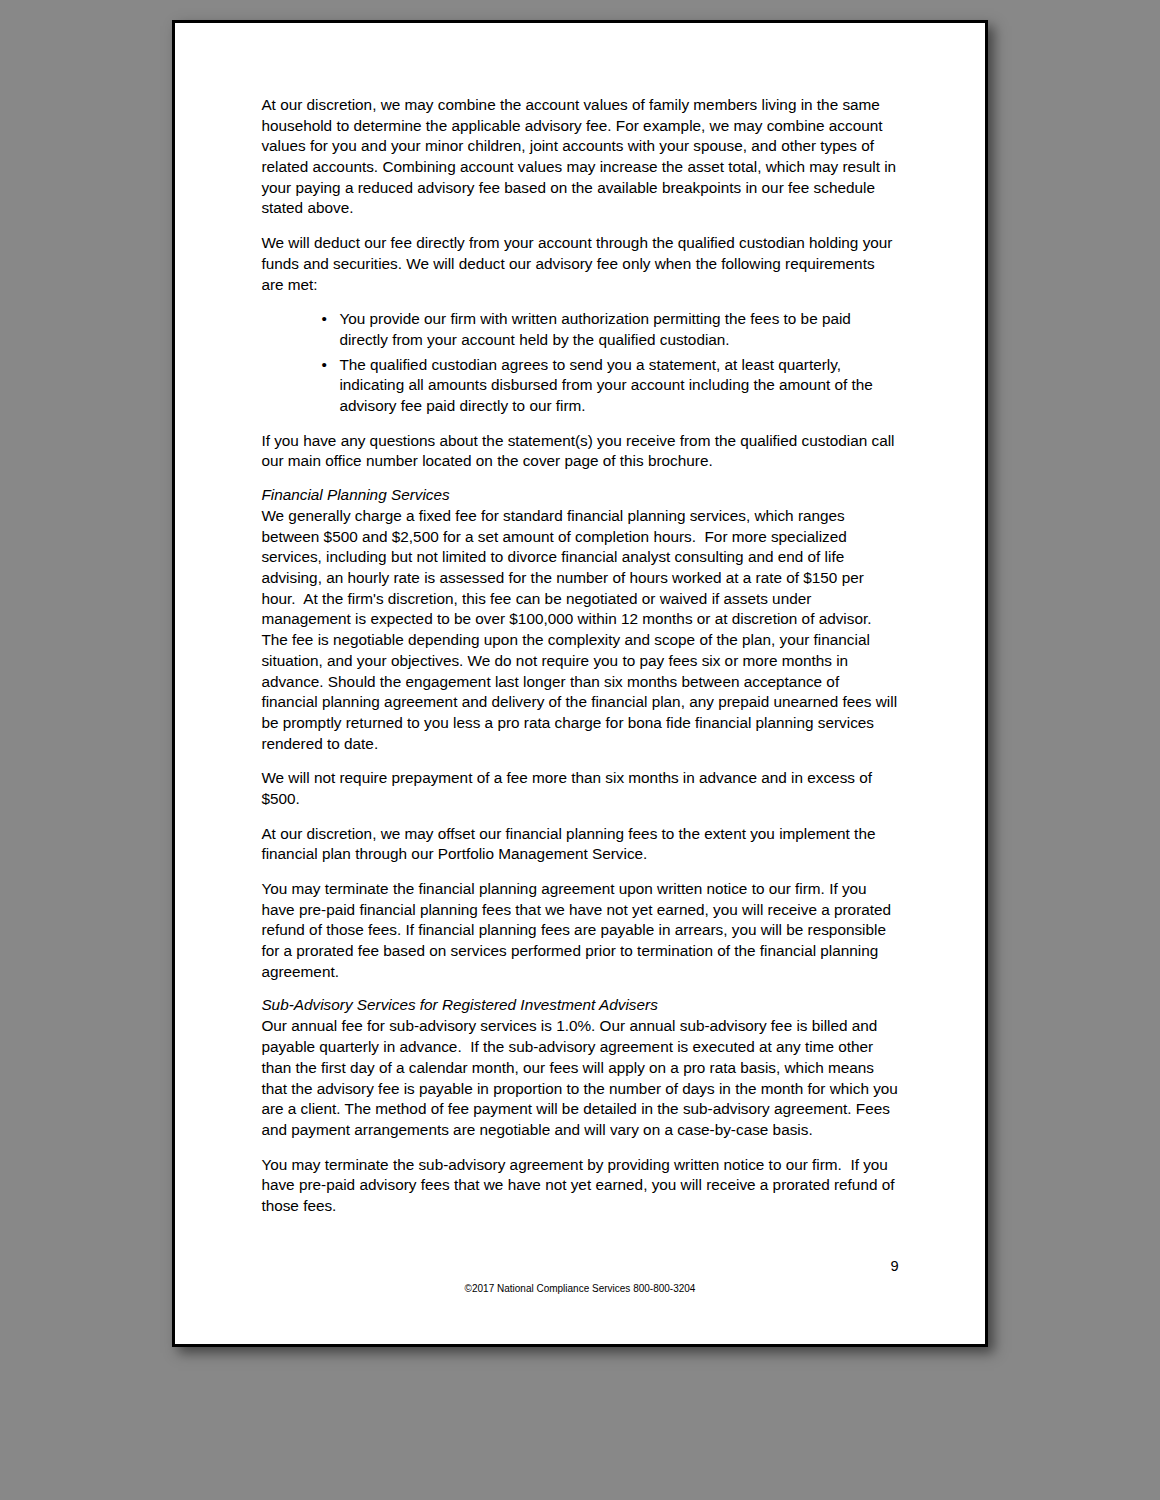At our discretion, we may combine the account values of family members living in the same household to determine the applicable advisory fee. For example, we may combine account values for you and your minor children, joint accounts with your spouse, and other types of related accounts. Combining account values may increase the asset total, which may result in your paying a reduced advisory fee based on the available breakpoints in our fee schedule stated above.
We will deduct our fee directly from your account through the qualified custodian holding your funds and securities. We will deduct our advisory fee only when the following requirements are met:
You provide our firm with written authorization permitting the fees to be paid directly from your account held by the qualified custodian.
The qualified custodian agrees to send you a statement, at least quarterly, indicating all amounts disbursed from your account including the amount of the advisory fee paid directly to our firm.
If you have any questions about the statement(s) you receive from the qualified custodian call our main office number located on the cover page of this brochure.
Financial Planning Services
We generally charge a fixed fee for standard financial planning services, which ranges between $500 and $2,500 for a set amount of completion hours. For more specialized services, including but not limited to divorce financial analyst consulting and end of life advising, an hourly rate is assessed for the number of hours worked at a rate of $150 per hour. At the firm's discretion, this fee can be negotiated or waived if assets under management is expected to be over $100,000 within 12 months or at discretion of advisor. The fee is negotiable depending upon the complexity and scope of the plan, your financial situation, and your objectives. We do not require you to pay fees six or more months in advance. Should the engagement last longer than six months between acceptance of financial planning agreement and delivery of the financial plan, any prepaid unearned fees will be promptly returned to you less a pro rata charge for bona fide financial planning services rendered to date.
We will not require prepayment of a fee more than six months in advance and in excess of $500.
At our discretion, we may offset our financial planning fees to the extent you implement the financial plan through our Portfolio Management Service.
You may terminate the financial planning agreement upon written notice to our firm. If you have pre-paid financial planning fees that we have not yet earned, you will receive a prorated refund of those fees. If financial planning fees are payable in arrears, you will be responsible for a prorated fee based on services performed prior to termination of the financial planning agreement.
Sub-Advisory Services for Registered Investment Advisers
Our annual fee for sub-advisory services is 1.0%. Our annual sub-advisory fee is billed and payable quarterly in advance. If the sub-advisory agreement is executed at any time other than the first day of a calendar month, our fees will apply on a pro rata basis, which means that the advisory fee is payable in proportion to the number of days in the month for which you are a client. The method of fee payment will be detailed in the sub-advisory agreement. Fees and payment arrangements are negotiable and will vary on a case-by-case basis.
You may terminate the sub-advisory agreement by providing written notice to our firm. If you have pre-paid advisory fees that we have not yet earned, you will receive a prorated refund of those fees.
9
©2017 National Compliance Services 800-800-3204